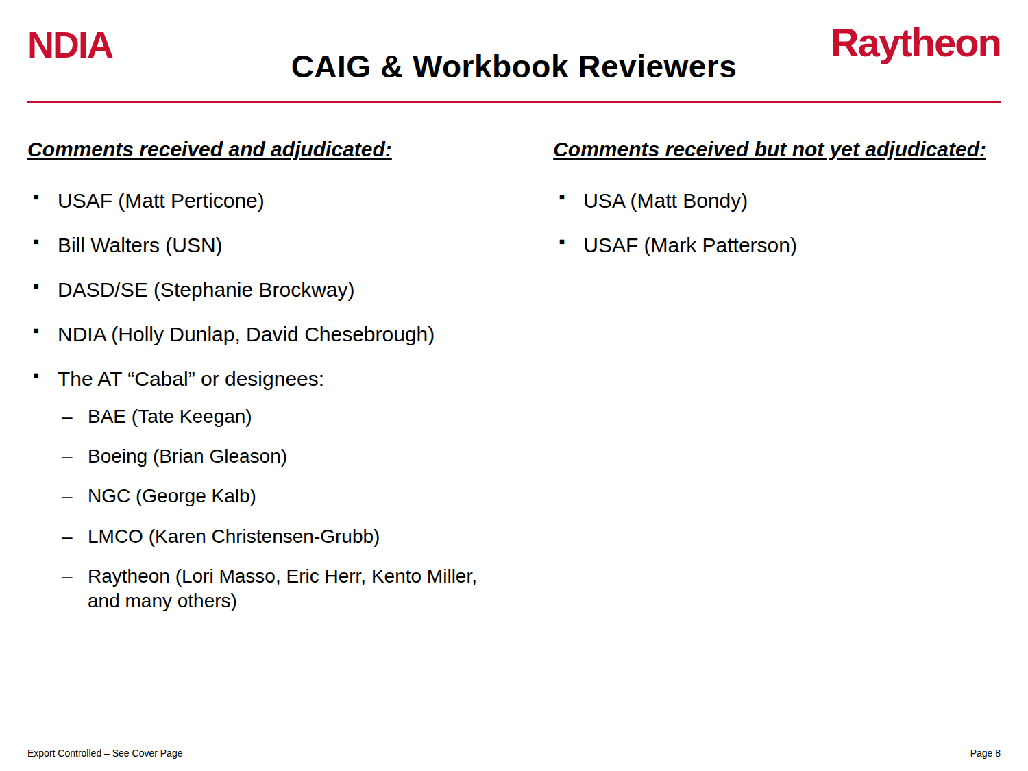NDIA
Raytheon
CAIG & Workbook Reviewers
Comments received and adjudicated:
USAF (Matt Perticone)
Bill Walters (USN)
DASD/SE (Stephanie Brockway)
NDIA (Holly Dunlap, David Chesebrough)
The AT “Cabal” or designees:
BAE (Tate Keegan)
Boeing (Brian Gleason)
NGC (George Kalb)
LMCO (Karen Christensen-Grubb)
Raytheon (Lori Masso, Eric Herr, Kento Miller, and many others)
Comments received but not yet adjudicated:
USA (Matt Bondy)
USAF (Mark Patterson)
Export Controlled – See Cover Page
Page 8